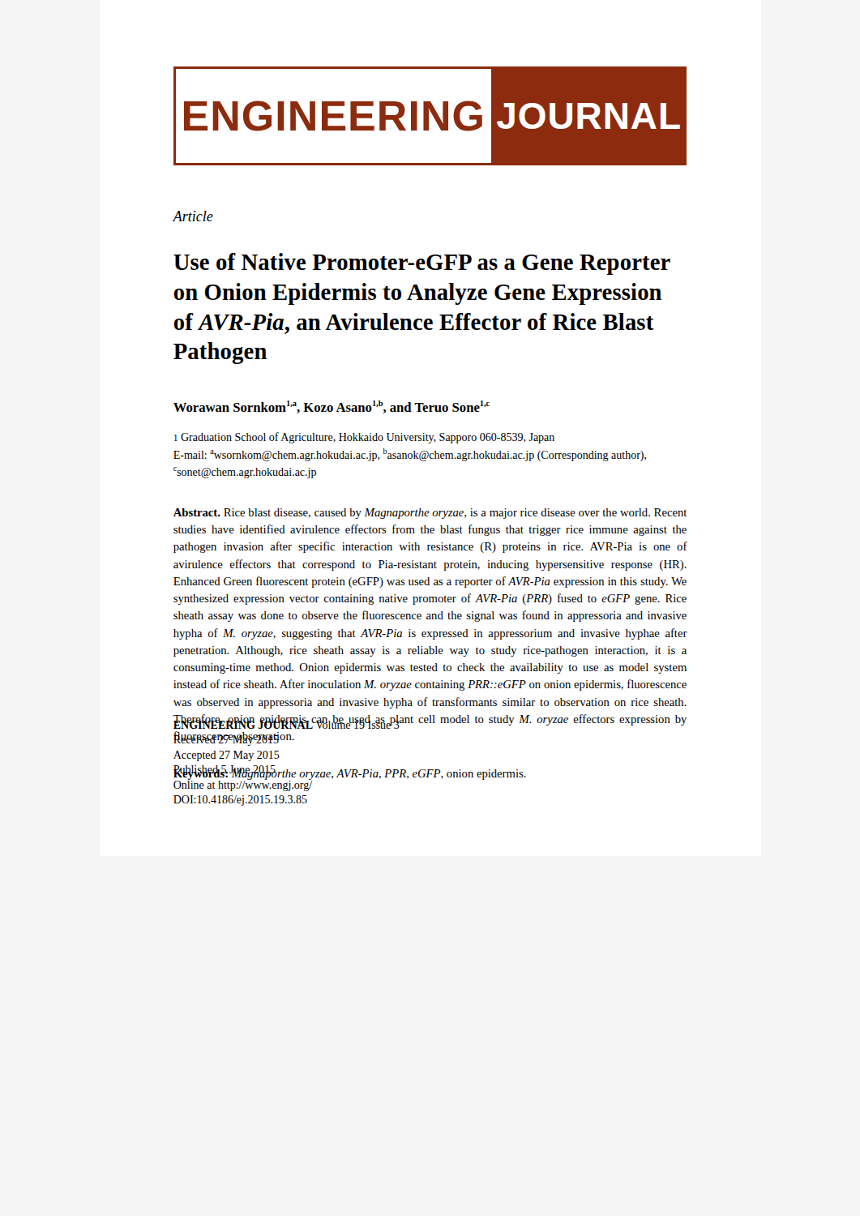ENGINEERING
JOURNAL
Article
Use of Native Promoter-eGFP as a Gene Reporter on Onion Epidermis to Analyze Gene Expression of AVR-Pia, an Avirulence Effector of Rice Blast Pathogen
Worawan Sornkom1,a, Kozo Asano1,b, and Teruo Sone1,c
1 Graduation School of Agriculture, Hokkaido University, Sapporo 060-8539, Japan
E-mail: awsornkom@chem.agr.hokudai.ac.jp, basanok@chem.agr.hokudai.ac.jp (Corresponding author),
csonet@chem.agr.hokudai.ac.jp
Abstract. Rice blast disease, caused by Magnaporthe oryzae, is a major rice disease over the world. Recent studies have identified avirulence effectors from the blast fungus that trigger rice immune against the pathogen invasion after specific interaction with resistance (R) proteins in rice. AVR-Pia is one of avirulence effectors that correspond to Pia-resistant protein, inducing hypersensitive response (HR). Enhanced Green fluorescent protein (eGFP) was used as a reporter of AVR-Pia expression in this study. We synthesized expression vector containing native promoter of AVR-Pia (PRR) fused to eGFP gene. Rice sheath assay was done to observe the fluorescence and the signal was found in appressoria and invasive hypha of M. oryzae, suggesting that AVR-Pia is expressed in appressorium and invasive hyphae after penetration. Although, rice sheath assay is a reliable way to study rice-pathogen interaction, it is a consuming-time method. Onion epidermis was tested to check the availability to use as model system instead of rice sheath. After inoculation M. oryzae containing PRR::eGFP on onion epidermis, fluorescence was observed in appressoria and invasive hypha of transformants similar to observation on rice sheath. Therefore, onion epidermis can be used as plant cell model to study M. oryzae effectors expression by fluorescence observation.
Keywords: Magnaporthe oryzae, AVR-Pia, PPR, eGFP, onion epidermis.
ENGINEERING JOURNAL Volume 19 Issue 3
Received 27 May 2015
Accepted 27 May 2015
Published 5 June 2015
Online at http://www.engj.org/
DOI:10.4186/ej.2015.19.3.85